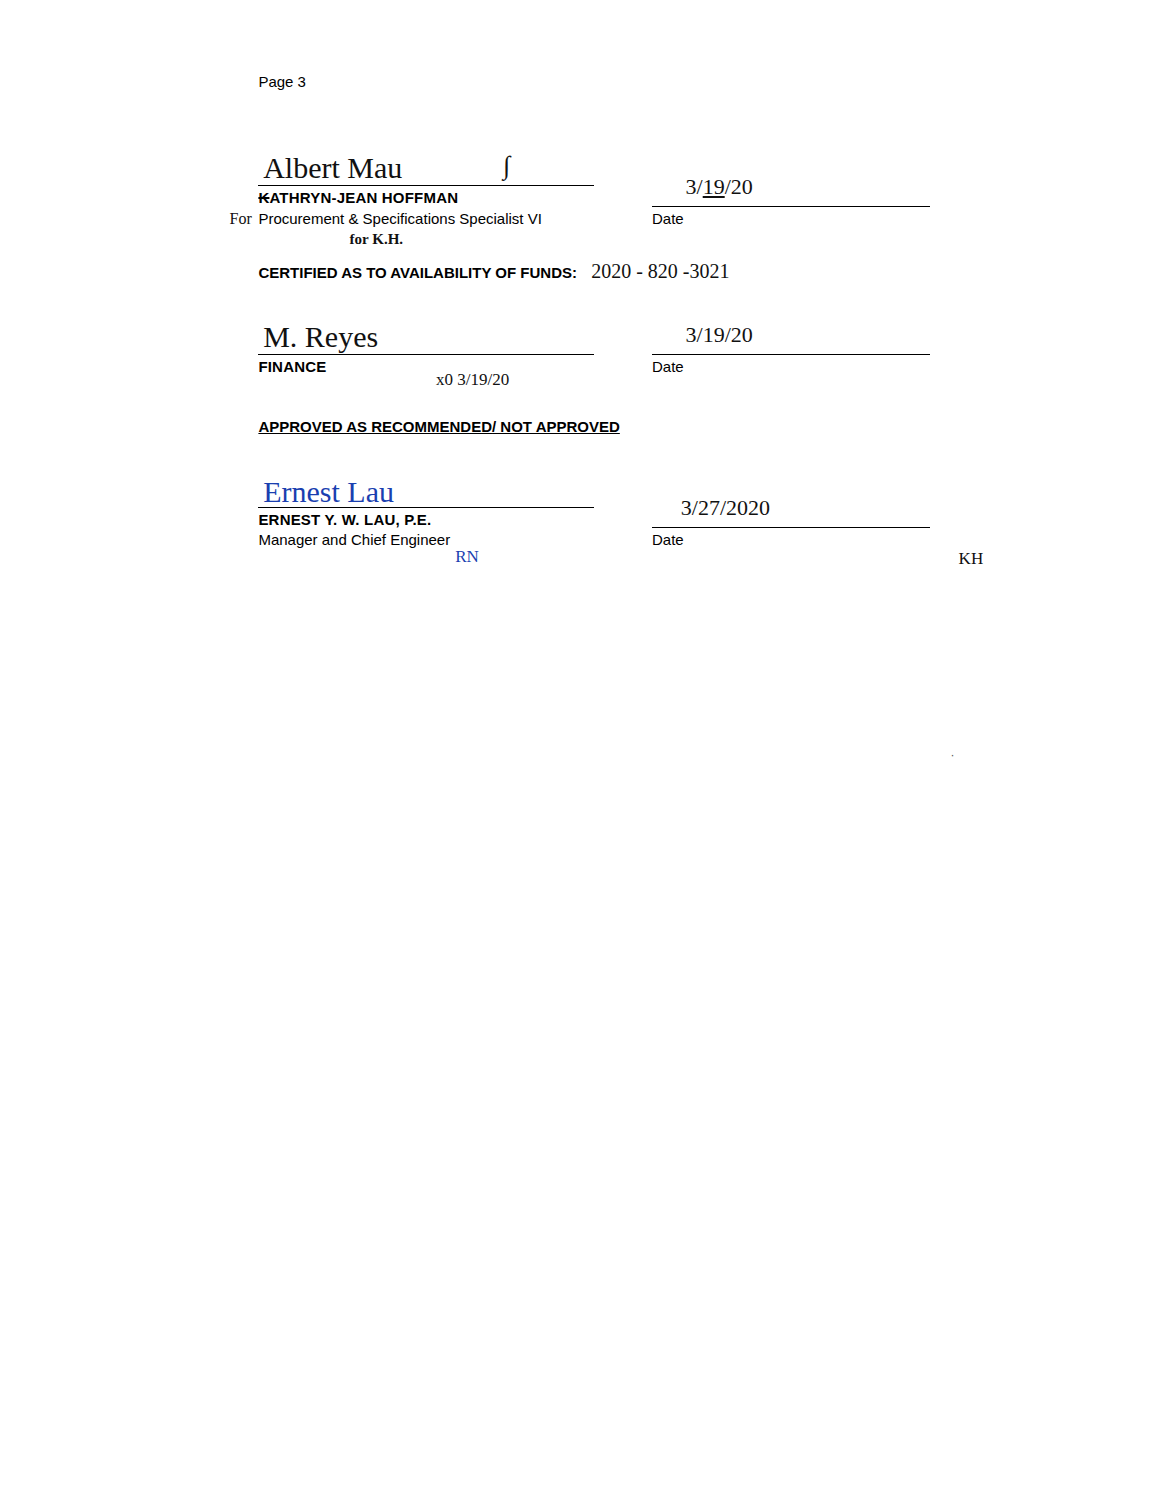Page 3
Albert Mau
For KATHRYN-JEAN HOFFMAN
Procurement & Specifications Specialist VI ∫
3/19/20
Date
for K.H. CERTIFIED AS TO AVAILABILITY OF FUNDS: 2020 - 820 -3021
M. Reyes
FINANCE x0 3/19/20
3/19/20
Date
APPROVED AS RECOMMENDED/ NOT APPROVED
Ernest Lau
ERNEST Y. W. LAU, P.E.
Manager and Chief Engineer RN
3/27/2020
Date KH
·